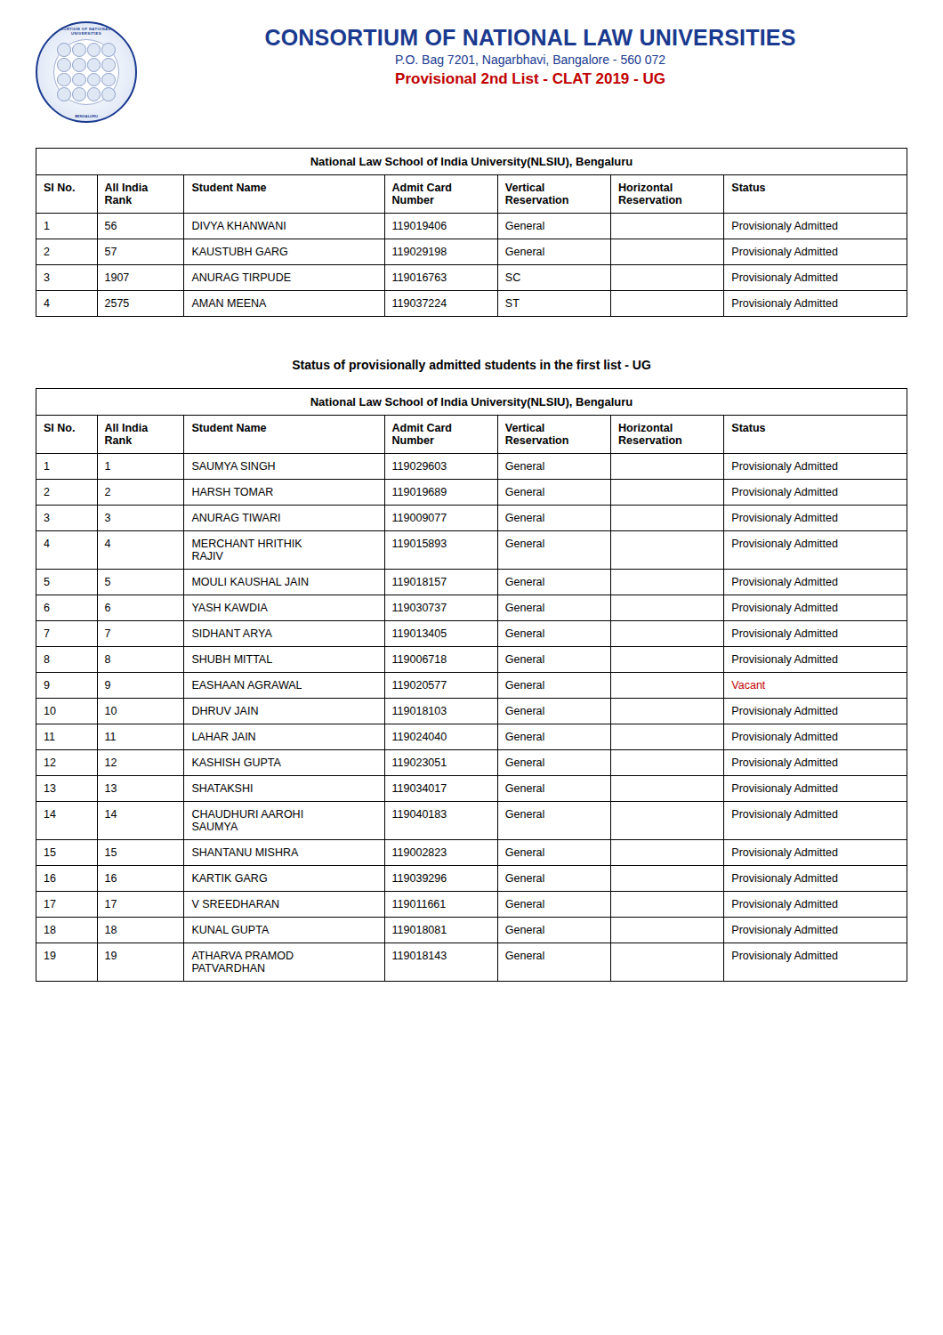BENGALURU
CONSORTIUM OF NATIONAL LAW UNIVERSITIES
P.O. Bag 7201, Nagarbhavi, Bangalore - 560 072
Provisional 2nd List - CLAT 2019 - UG
National Law School of India University(NLSIU), Bengaluru
| SI No. | All India Rank | Student Name | Admit Card Number | Vertical Reservation | Horizontal Reservation | Status |
| --- | --- | --- | --- | --- | --- | --- |
| 1 | 56 | DIVYA KHANWANI | 119019406 | General | | Provisionaly Admitted |
| 2 | 57 | KAUSTUBH GARG | 119029198 | General | | Provisionaly Admitted |
| 3 | 1907 | ANURAG TIRPUDE | 119016763 | SC | | Provisionaly Admitted |
| 4 | 2575 | AMAN MEENA | 119037224 | ST | | Provisionaly Admitted |
Status of provisionally admitted students in the first list - UG
National Law School of India University(NLSIU), Bengaluru
| SI No. | All India Rank | Student Name | Admit Card Number | Vertical Reservation | Horizontal Reservation | Status |
| --- | --- | --- | --- | --- | --- | --- |
| 1 | 1 | SAUMYA SINGH | 119029603 | General | | Provisionaly Admitted |
| 2 | 2 | HARSH TOMAR | 119019689 | General | | Provisionaly Admitted |
| 3 | 3 | ANURAG TIWARI | 119009077 | General | | Provisionaly Admitted |
| 4 | 4 | MERCHANT HRITHIK RAJIV | 119015893 | General | | Provisionaly Admitted |
| 5 | 5 | MOULI KAUSHAL JAIN | 119018157 | General | | Provisionaly Admitted |
| 6 | 6 | YASH KAWDIA | 119030737 | General | | Provisionaly Admitted |
| 7 | 7 | SIDHANT ARYA | 119013405 | General | | Provisionaly Admitted |
| 8 | 8 | SHUBH MITTAL | 119006718 | General | | Provisionaly Admitted |
| 9 | 9 | EASHAAN AGRAWAL | 119020577 | General | | Vacant |
| 10 | 10 | DHRUV JAIN | 119018103 | General | | Provisionaly Admitted |
| 11 | 11 | LAHAR JAIN | 119024040 | General | | Provisionaly Admitted |
| 12 | 12 | KASHISH GUPTA | 119023051 | General | | Provisionaly Admitted |
| 13 | 13 | SHATAKSHI | 119034017 | General | | Provisionaly Admitted |
| 14 | 14 | CHAUDHURI AAROHI SAUMYA | 119040183 | General | | Provisionaly Admitted |
| 15 | 15 | SHANTANU MISHRA | 119002823 | General | | Provisionaly Admitted |
| 16 | 16 | KARTIK GARG | 119039296 | General | | Provisionaly Admitted |
| 17 | 17 | V SREEDHARAN | 119011661 | General | | Provisionaly Admitted |
| 18 | 18 | KUNAL GUPTA | 119018081 | General | | Provisionaly Admitted |
| 19 | 19 | ATHARVA PRAMOD PATVARDHAN | 119018143 | General | | Provisionaly Admitted |